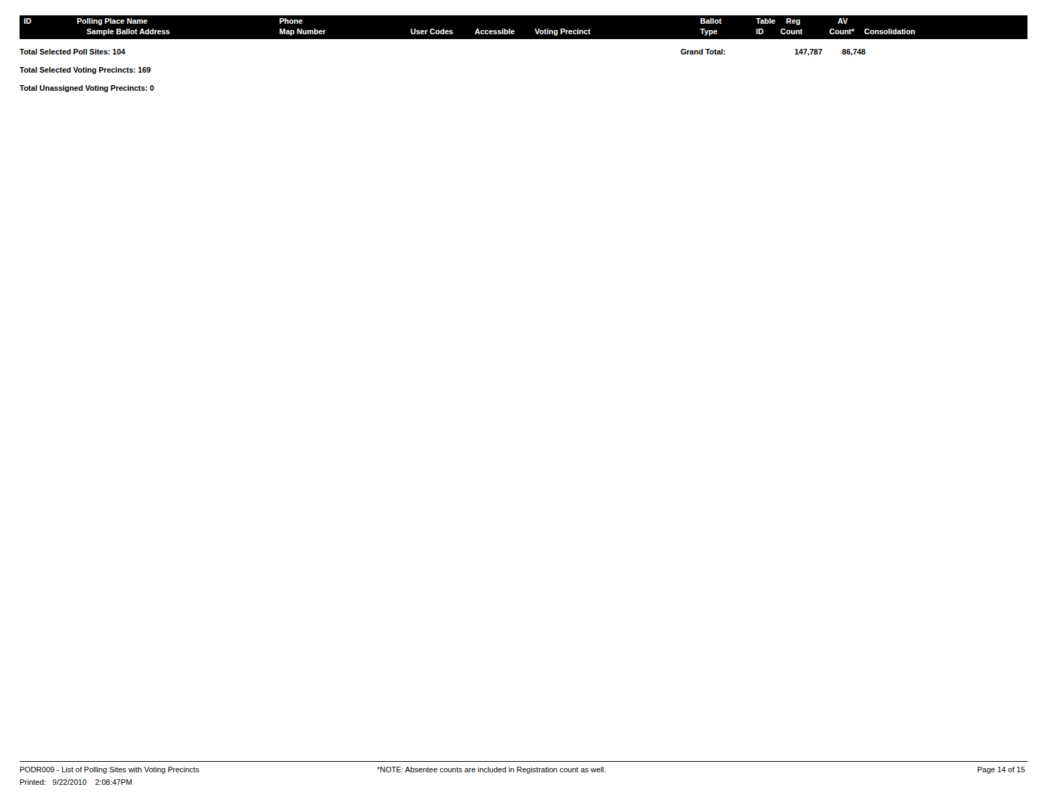ID Polling Place Name Sample Ballot Address Phone Map Number User Codes Accessible Voting Precinct Ballot Type Table ID Reg Count AV Count* Consolidation
Total Selected Poll Sites: 104 Grand Total: 147,787 86,748
Total Selected Voting Precincts: 169
Total Unassigned Voting Precincts: 0
PODR009 - List of Polling Sites with Voting Precincts
*NOTE: Absentee counts are included in Registration count as well.
Page 14 of 15
Printed: 9/22/2010 2:08:47PM